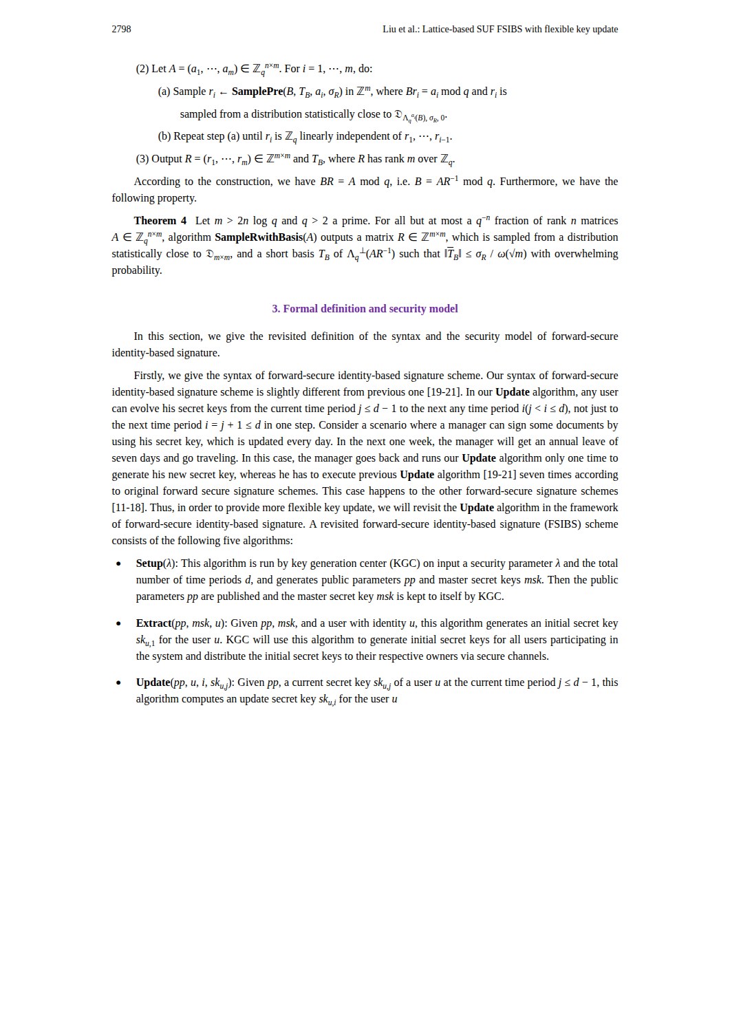2798 Liu et al.: Lattice-based SUF FSIBS with flexible key update
(2) Let A = (a1, ⋯, am) ∈ ℤqn×m. For i = 1, ⋯, m, do:
(a) Sample ri ← SamplePre(B, TB, ai, σR) in ℤm, where Bri = ai mod q and ri is
sampled from a distribution statistically close to 𝔇Λqai(B), σR, 0.
(b) Repeat step (a) until ri is ℤq linearly independent of r1, ⋯, ri−1.
(3) Output R = (r1, ⋯, rm) ∈ ℤm×m and TB, where R has rank m over ℤq.
According to the construction, we have BR = A mod q, i.e. B = AR−1 mod q. Furthermore, we have the following property.
Theorem 4 Let m > 2n log q and q > 2 a prime. For all but at most a q−n fraction of rank n matrices A ∈ ℤqn×m, algorithm SampleRwithBasis(A) outputs a matrix R ∈ ℤm×m, which is sampled from a distribution statistically close to 𝔇m×m, and a short basis TB of Λq⊥(AR−1) such that ‖TB‖ ≤ σR / ω(√m) with overwhelming probability.
3. Formal definition and security model
In this section, we give the revisited definition of the syntax and the security model of forward-secure identity-based signature.
Firstly, we give the syntax of forward-secure identity-based signature scheme. Our syntax of forward-secure identity-based signature scheme is slightly different from previous one [19-21]. In our Update algorithm, any user can evolve his secret keys from the current time period j ≤ d − 1 to the next any time period i(j < i ≤ d), not just to the next time period i = j + 1 ≤ d in one step. Consider a scenario where a manager can sign some documents by using his secret key, which is updated every day. In the next one week, the manager will get an annual leave of seven days and go traveling. In this case, the manager goes back and runs our Update algorithm only one time to generate his new secret key, whereas he has to execute previous Update algorithm [19-21] seven times according to original forward secure signature schemes. This case happens to the other forward-secure signature schemes [11-18]. Thus, in order to provide more flexible key update, we will revisit the Update algorithm in the framework of forward-secure identity-based signature. A revisited forward-secure identity-based signature (FSIBS) scheme consists of the following five algorithms:
Setup(λ): This algorithm is run by key generation center (KGC) on input a security parameter λ and the total number of time periods d, and generates public parameters pp and master secret keys msk. Then the public parameters pp are published and the master secret key msk is kept to itself by KGC.
Extract(pp, msk, u): Given pp, msk, and a user with identity u, this algorithm generates an initial secret key sku,1 for the user u. KGC will use this algorithm to generate initial secret keys for all users participating in the system and distribute the initial secret keys to their respective owners via secure channels.
Update(pp, u, i, sku,j): Given pp, a current secret key sku,j of a user u at the current time period j ≤ d − 1, this algorithm computes an update secret key sku,i for the user u